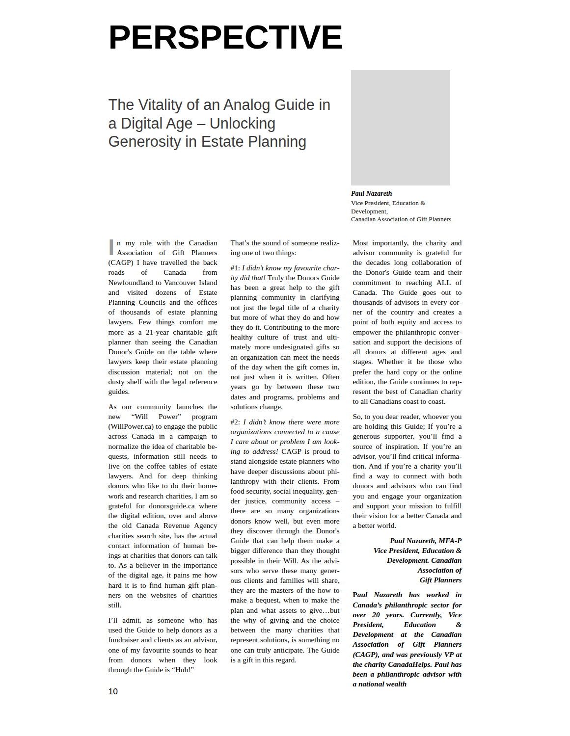PERSPECTIVE
The Vitality of an Analog Guide in a Digital Age – Unlocking Generosity in Estate Planning
Paul Nazareth
Vice President, Education & Development,
Canadian Association of Gift Planners
In my role with the Canadian Association of Gift Planners (CAGP) I have travelled the back roads of Canada from Newfoundland to Vancouver Island and visited dozens of Estate Planning Councils and the offices of thousands of estate planning lawyers. Few things comfort me more as a 21-year charitable gift planner than seeing the Canadian Donor's Guide on the table where lawyers keep their estate planning discussion material; not on the dusty shelf with the legal reference guides.
As our community launches the new “Will Power” program (WillPower.ca) to engage the public across Canada in a campaign to normalize the idea of charitable bequests, information still needs to live on the coffee tables of estate lawyers. And for deep thinking donors who like to do their homework and research charities, I am so grateful for donorsguide.ca where the digital edition, over and above the old Canada Revenue Agency charities search site, has the actual contact information of human beings at charities that donors can talk to. As a believer in the importance of the digital age, it pains me how hard it is to find human gift planners on the websites of charities still.
I’ll admit, as someone who has used the Guide to help donors as a fundraiser and clients as an advisor, one of my favourite sounds to hear from donors when they look through the Guide is “Huh!”
That’s the sound of someone realizing one of two things:
#1: I didn’t know my favourite charity did that! Truly the Donors Guide has been a great help to the gift planning community in clarifying not just the legal title of a charity but more of what they do and how they do it. Contributing to the more healthy culture of trust and ultimately more undesignated gifts so an organization can meet the needs of the day when the gift comes in, not just when it is written. Often years go by between these two dates and programs, problems and solutions change.
#2: I didn’t know there were more organizations connected to a cause I care about or problem I am looking to address! CAGP is proud to stand alongside estate planners who have deeper discussions about philanthropy with their clients. From food security, social inequality, gender justice, community access – there are so many organizations donors know well, but even more they discover through the Donor's Guide that can help them make a bigger difference than they thought possible in their Will. As the advisors who serve these many generous clients and families will share, they are the masters of the how to make a bequest, when to make the plan and what assets to give…but the why of giving and the choice between the many charities that represent solutions, is something no one can truly anticipate. The Guide is a gift in this regard.
Most importantly, the charity and advisor community is grateful for the decades long collaboration of the Donor's Guide team and their commitment to reaching ALL of Canada. The Guide goes out to thousands of advisors in every corner of the country and creates a point of both equity and access to empower the philanthropic conversation and support the decisions of all donors at different ages and stages. Whether it be those who prefer the hard copy or the online edition, the Guide continues to represent the best of Canadian charity to all Canadians coast to coast.
So, to you dear reader, whoever you are holding this Guide; If you’re a generous supporter, you’ll find a source of inspiration. If you’re an advisor, you’ll find critical information. And if you’re a charity you’ll find a way to connect with both donors and advisors who can find you and engage your organization and support your mission to fulfill their vision for a better Canada and a better world.
Paul Nazareth, MFA-P
Vice President, Education &
Development. Canadian Association of
Gift Planners
Paul Nazareth has worked in Canada’s philanthropic sector for over 20 years. Currently, Vice President, Education & Development at the Canadian Association of Gift Planners (CAGP), and was previously VP at the charity CanadaHelps. Paul has been a philanthropic advisor with a national wealth
10